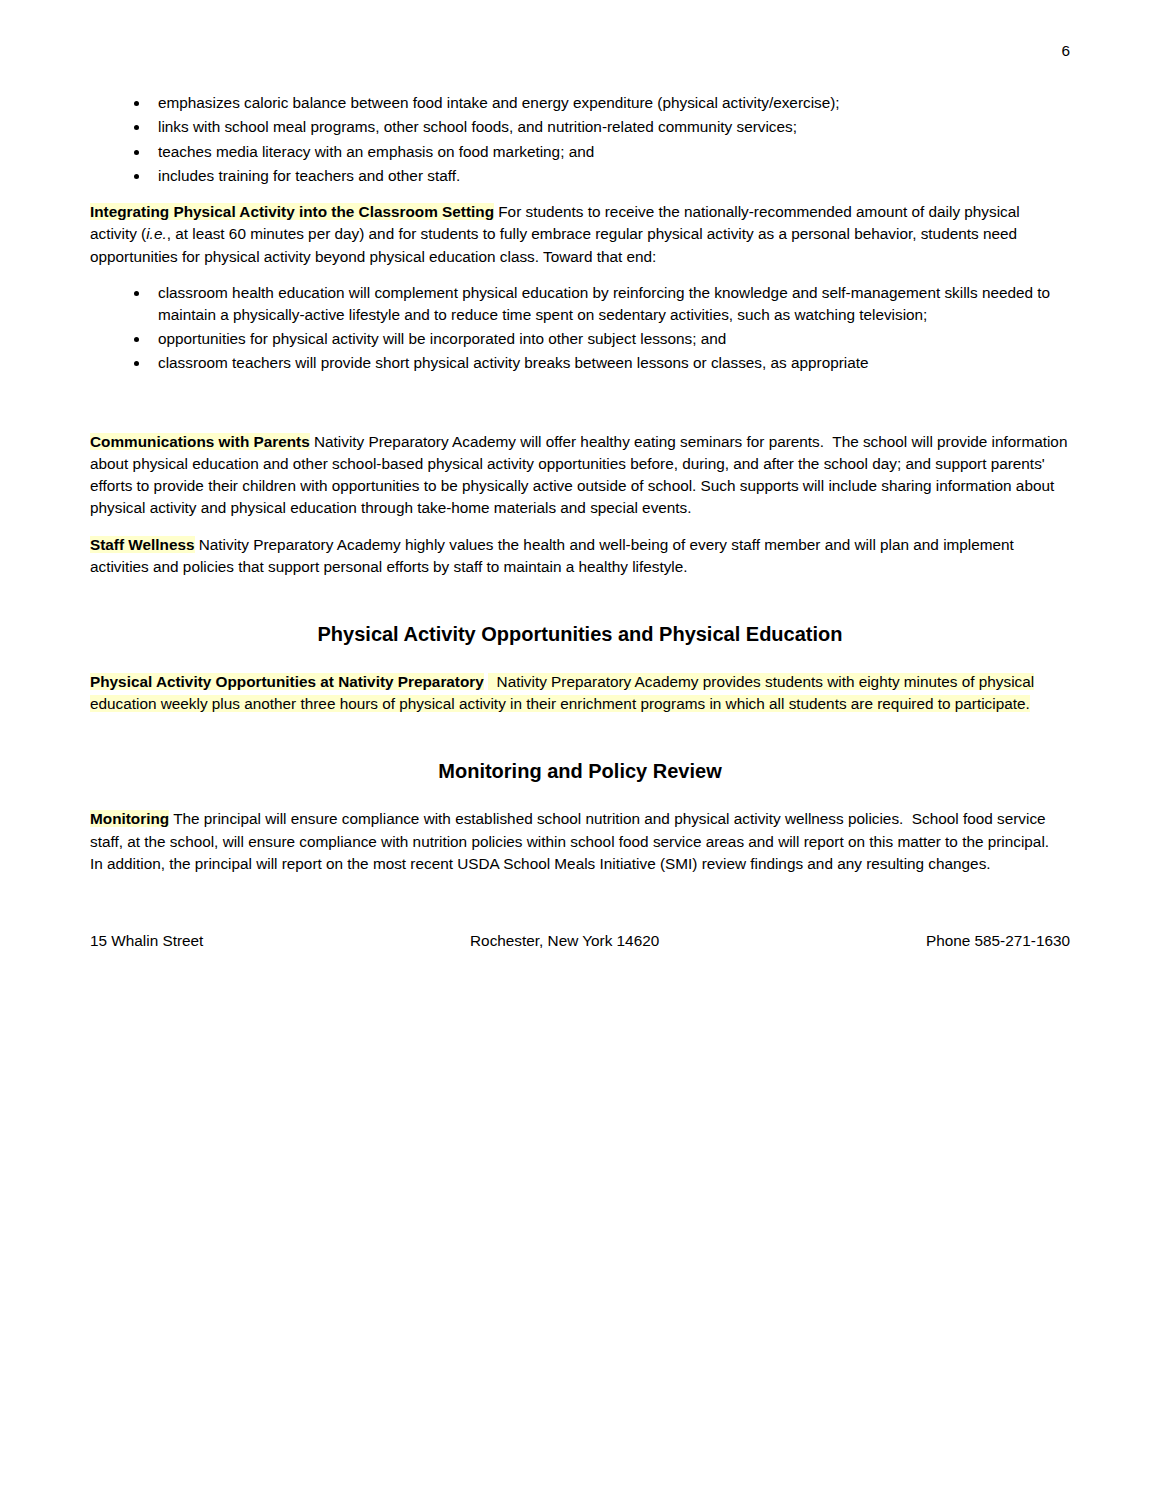6
emphasizes caloric balance between food intake and energy expenditure (physical activity/exercise);
links with school meal programs, other school foods, and nutrition-related community services;
teaches media literacy with an emphasis on food marketing; and
includes training for teachers and other staff.
Integrating Physical Activity into the Classroom Setting For students to receive the nationally-recommended amount of daily physical activity (i.e., at least 60 minutes per day) and for students to fully embrace regular physical activity as a personal behavior, students need opportunities for physical activity beyond physical education class. Toward that end:
classroom health education will complement physical education by reinforcing the knowledge and self-management skills needed to maintain a physically-active lifestyle and to reduce time spent on sedentary activities, such as watching television;
opportunities for physical activity will be incorporated into other subject lessons; and
classroom teachers will provide short physical activity breaks between lessons or classes, as appropriate
Communications with Parents Nativity Preparatory Academy will offer healthy eating seminars for parents. The school will provide information about physical education and other school-based physical activity opportunities before, during, and after the school day; and support parents' efforts to provide their children with opportunities to be physically active outside of school. Such supports will include sharing information about physical activity and physical education through take-home materials and special events.
Staff Wellness Nativity Preparatory Academy highly values the health and well-being of every staff member and will plan and implement activities and policies that support personal efforts by staff to maintain a healthy lifestyle.
Physical Activity Opportunities and Physical Education
Physical Activity Opportunities at Nativity Preparatory Nativity Preparatory Academy provides students with eighty minutes of physical education weekly plus another three hours of physical activity in their enrichment programs in which all students are required to participate.
Monitoring and Policy Review
Monitoring The principal will ensure compliance with established school nutrition and physical activity wellness policies. School food service staff, at the school, will ensure compliance with nutrition policies within school food service areas and will report on this matter to the principal. In addition, the principal will report on the most recent USDA School Meals Initiative (SMI) review findings and any resulting changes.
15 Whalin Street Rochester, New York 14620 Phone 585-271-1630